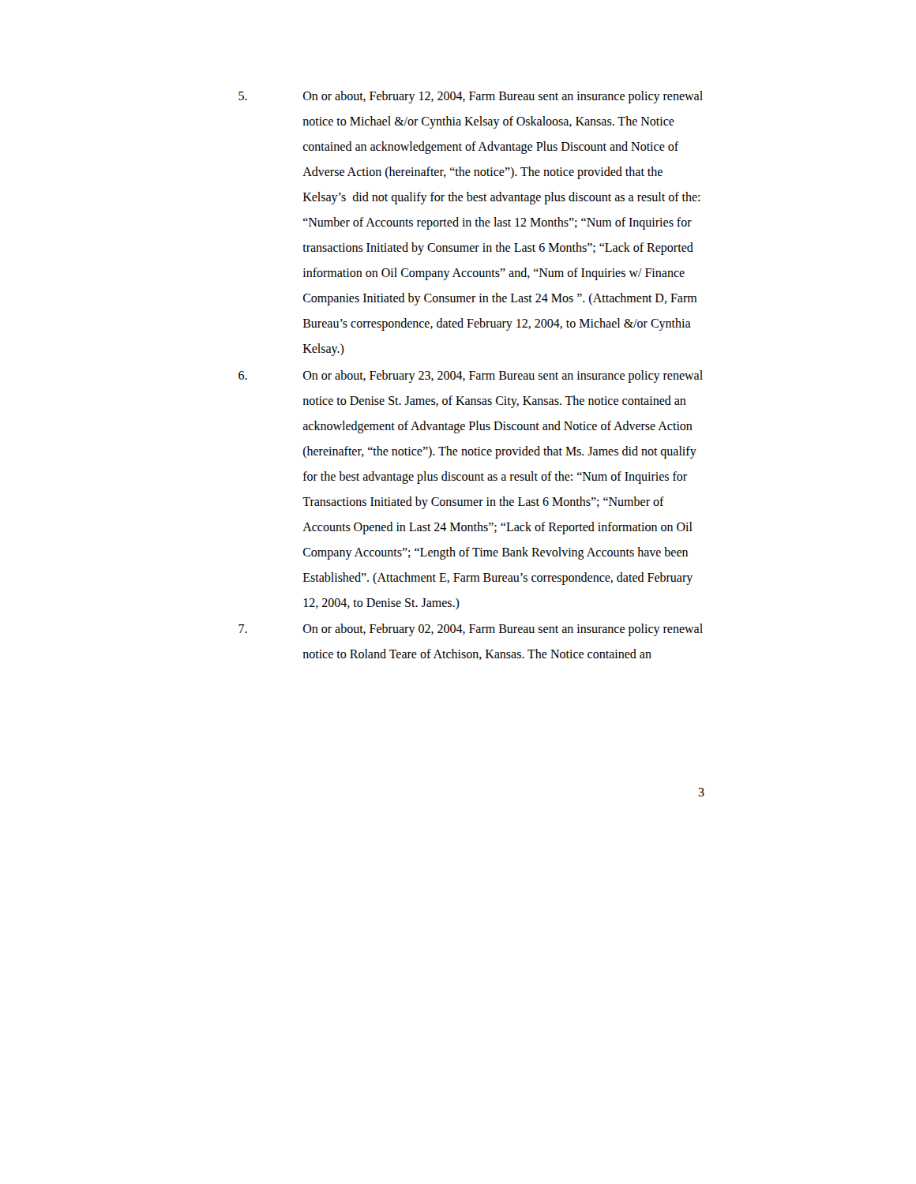On or about, February 12, 2004, Farm Bureau sent an insurance policy renewal notice to Michael &/or Cynthia Kelsay of Oskaloosa, Kansas. The Notice contained an acknowledgement of Advantage Plus Discount and Notice of Adverse Action (hereinafter, “the notice”). The notice provided that the Kelsay’s did not qualify for the best advantage plus discount as a result of the: “Number of Accounts reported in the last 12 Months”; “Num of Inquiries for transactions Initiated by Consumer in the Last 6 Months”; “Lack of Reported information on Oil Company Accounts” and, “Num of Inquiries w/ Finance Companies Initiated by Consumer in the Last 24 Mos ”. (Attachment D, Farm Bureau’s correspondence, dated February 12, 2004, to Michael &/or Cynthia Kelsay.)
On or about, February 23, 2004, Farm Bureau sent an insurance policy renewal notice to Denise St. James, of Kansas City, Kansas. The notice contained an acknowledgement of Advantage Plus Discount and Notice of Adverse Action (hereinafter, “the notice”). The notice provided that Ms. James did not qualify for the best advantage plus discount as a result of the: “Num of Inquiries for Transactions Initiated by Consumer in the Last 6 Months”; “Number of Accounts Opened in Last 24 Months”; “Lack of Reported information on Oil Company Accounts”; “Length of Time Bank Revolving Accounts have been Established”. (Attachment E, Farm Bureau’s correspondence, dated February 12, 2004, to Denise St. James.)
On or about, February 02, 2004, Farm Bureau sent an insurance policy renewal notice to Roland Teare of Atchison, Kansas. The Notice contained an
3